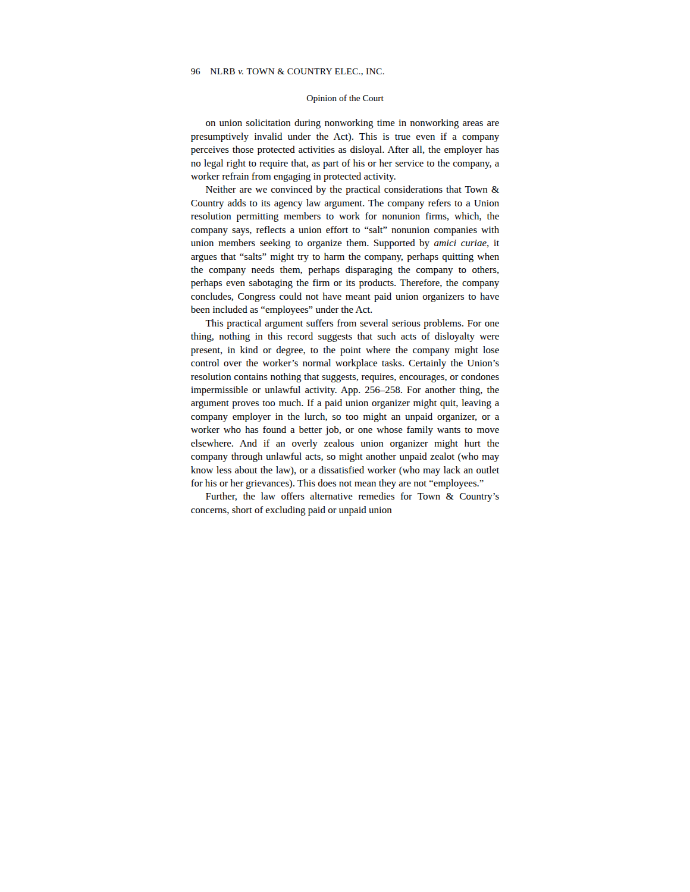96
NLRB v. TOWN & COUNTRY ELEC., INC.
Opinion of the Court
on union solicitation during nonworking time in nonworking areas are presumptively invalid under the Act). This is true even if a company perceives those protected activities as disloyal. After all, the employer has no legal right to require that, as part of his or her service to the company, a worker refrain from engaging in protected activity.
Neither are we convinced by the practical considerations that Town & Country adds to its agency law argument. The company refers to a Union resolution permitting members to work for nonunion firms, which, the company says, reflects a union effort to “salt” nonunion companies with union members seeking to organize them. Supported by amici curiae, it argues that “salts” might try to harm the company, perhaps quitting when the company needs them, perhaps disparaging the company to others, perhaps even sabotaging the firm or its products. Therefore, the company concludes, Congress could not have meant paid union organizers to have been included as “employees” under the Act.
This practical argument suffers from several serious problems. For one thing, nothing in this record suggests that such acts of disloyalty were present, in kind or degree, to the point where the company might lose control over the worker’s normal workplace tasks. Certainly the Union’s resolution contains nothing that suggests, requires, encourages, or condones impermissible or unlawful activity. App. 256–258. For another thing, the argument proves too much. If a paid union organizer might quit, leaving a company employer in the lurch, so too might an unpaid organizer, or a worker who has found a better job, or one whose family wants to move elsewhere. And if an overly zealous union organizer might hurt the company through unlawful acts, so might another unpaid zealot (who may know less about the law), or a dissatisfied worker (who may lack an outlet for his or her grievances). This does not mean they are not “employees.”
Further, the law offers alternative remedies for Town & Country’s concerns, short of excluding paid or unpaid union